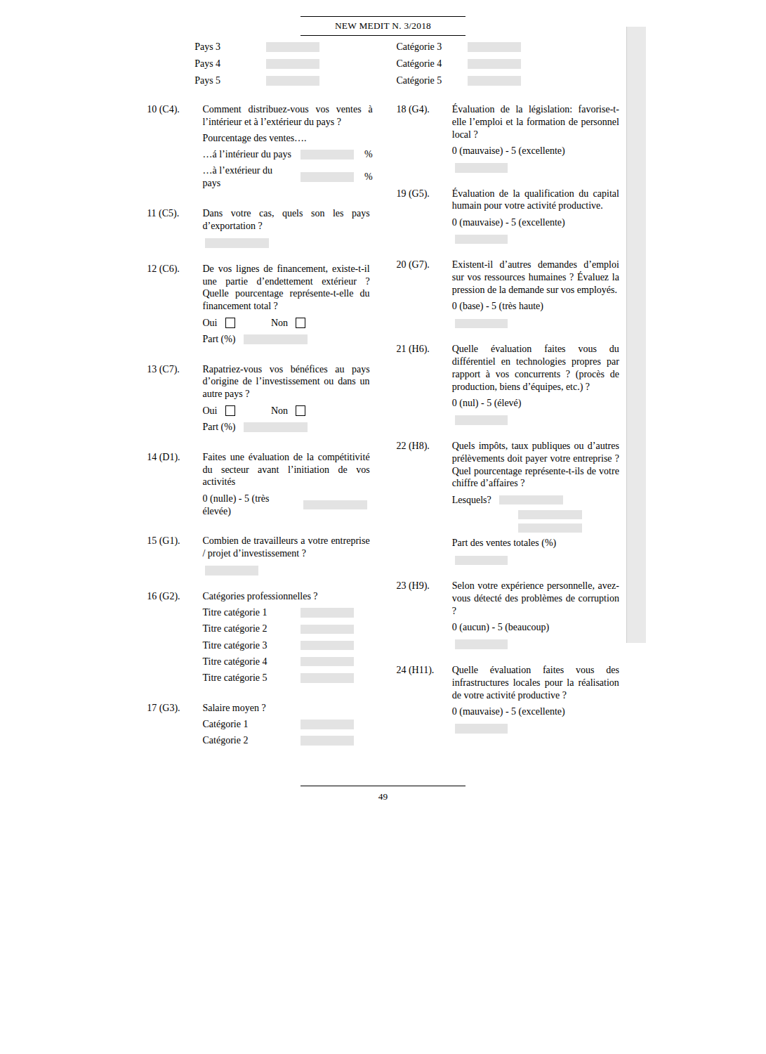NEW MEDIT N. 3/2018
Pays 3
Pays 4
Pays 5
10 (C4).
Comment distribuez-vous vos ventes à l’intérieur et à l’extérieur du pays ?
Pourcentage des ventes….
…á l’intérieur du pays %
…à l’extérieur du pays %
11 (C5).
Dans votre cas, quels son les pays d’exportation ?
12 (C6).
De vos lignes de financement, existe-t-il une partie d’endettement extérieur ? Quelle pourcentage représente-t-elle du financement total ?
Oui Non
Part (%)
13 (C7).
Rapatriez-vous vos bénéfices au pays d’origine de l’investissement ou dans un autre pays ?
Oui Non
Part (%)
14 (D1).
Faites une évaluation de la compétitivité du secteur avant l’initiation de vos activités
0 (nulle) - 5 (très élevée)
15 (G1).
Combien de travailleurs a votre entreprise / projet d’investissement ?
16 (G2).
Catégories professionnelles ?
Titre catégorie 1
Titre catégorie 2
Titre catégorie 3
Titre catégorie 4
Titre catégorie 5
17 (G3).
Salaire moyen ?
Catégorie 1
Catégorie 2
Catégorie 3
Catégorie 4
Catégorie 5
18 (G4).
Évaluation de la législation: favorise-t-elle l’emploi et la formation de personnel local ?
0 (mauvaise) - 5 (excellente)
19 (G5).
Évaluation de la qualification du capital humain pour votre activité productive.
0 (mauvaise) - 5 (excellente)
20 (G7).
Existent-il d’autres demandes d’emploi sur vos ressources humaines ? Évaluez la pression de la demande sur vos employés.
0 (base) - 5 (très haute)
21 (H6).
Quelle évaluation faites vous du différentiel en technologies propres par rapport à vos concurrents ? (procès de production, biens d’équipes, etc.) ?
0 (nul) - 5 (élevé)
22 (H8).
Quels impôts, taux publiques ou d’autres prélèvements doit payer votre entreprise ? Quel pourcentage représente-t-ils de votre chiffre d’affaires ?
Lesquels?
Part des ventes totales (%)
23 (H9).
Selon votre expérience personnelle, avez-vous détecté des problèmes de corruption ?
0 (aucun) - 5 (beaucoup)
24 (H11).
Quelle évaluation faites vous des infrastructures locales pour la réalisation de votre activité productive ?
0 (mauvaise) - 5 (excellente)
49